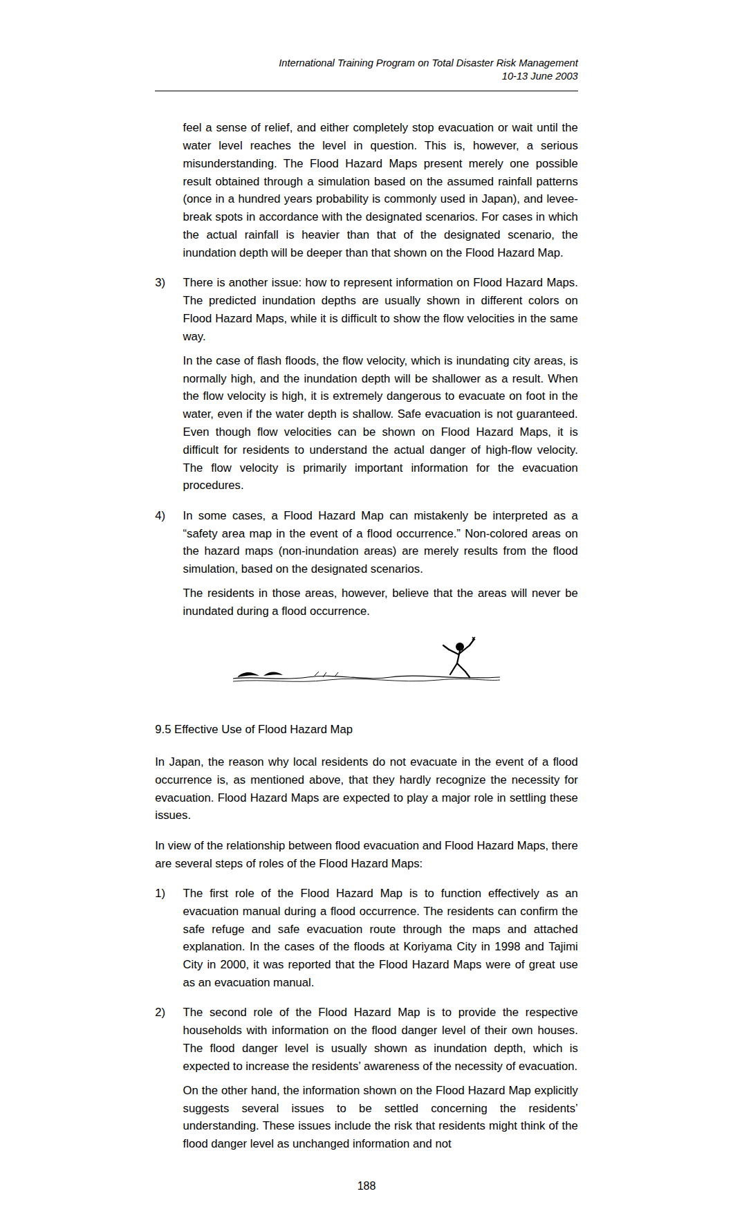International Training Program on Total Disaster Risk Management
10-13 June 2003
feel a sense of relief, and either completely stop evacuation or wait until the water level reaches the level in question. This is, however, a serious misunderstanding. The Flood Hazard Maps present merely one possible result obtained through a simulation based on the assumed rainfall patterns (once in a hundred years probability is commonly used in Japan), and levee-break spots in accordance with the designated scenarios. For cases in which the actual rainfall is heavier than that of the designated scenario, the inundation depth will be deeper than that shown on the Flood Hazard Map.
3)
There is another issue: how to represent information on Flood Hazard Maps. The predicted inundation depths are usually shown in different colors on Flood Hazard Maps, while it is difficult to show the flow velocities in the same way.
In the case of flash floods, the flow velocity, which is inundating city areas, is normally high, and the inundation depth will be shallower as a result. When the flow velocity is high, it is extremely dangerous to evacuate on foot in the water, even if the water depth is shallow. Safe evacuation is not guaranteed. Even though flow velocities can be shown on Flood Hazard Maps, it is difficult for residents to understand the actual danger of high-flow velocity. The flow velocity is primarily important information for the evacuation procedures.
4)
In some cases, a Flood Hazard Map can mistakenly be interpreted as a “safety area map in the event of a flood occurrence.” Non-colored areas on the hazard maps (non-inundation areas) are merely results from the flood simulation, based on the designated scenarios.
The residents in those areas, however, believe that the areas will never be inundated during a flood occurrence.
9.5 Effective Use of Flood Hazard Map
In Japan, the reason why local residents do not evacuate in the event of a flood occurrence is, as mentioned above, that they hardly recognize the necessity for evacuation. Flood Hazard Maps are expected to play a major role in settling these issues.
In view of the relationship between flood evacuation and Flood Hazard Maps, there are several steps of roles of the Flood Hazard Maps:
1)
The first role of the Flood Hazard Map is to function effectively as an evacuation manual during a flood occurrence. The residents can confirm the safe refuge and safe evacuation route through the maps and attached explanation. In the cases of the floods at Koriyama City in 1998 and Tajimi City in 2000, it was reported that the Flood Hazard Maps were of great use as an evacuation manual.
2)
The second role of the Flood Hazard Map is to provide the respective households with information on the flood danger level of their own houses. The flood danger level is usually shown as inundation depth, which is expected to increase the residents’ awareness of the necessity of evacuation.
On the other hand, the information shown on the Flood Hazard Map explicitly suggests several issues to be settled concerning the residents’ understanding. These issues include the risk that residents might think of the flood danger level as unchanged information and not
188